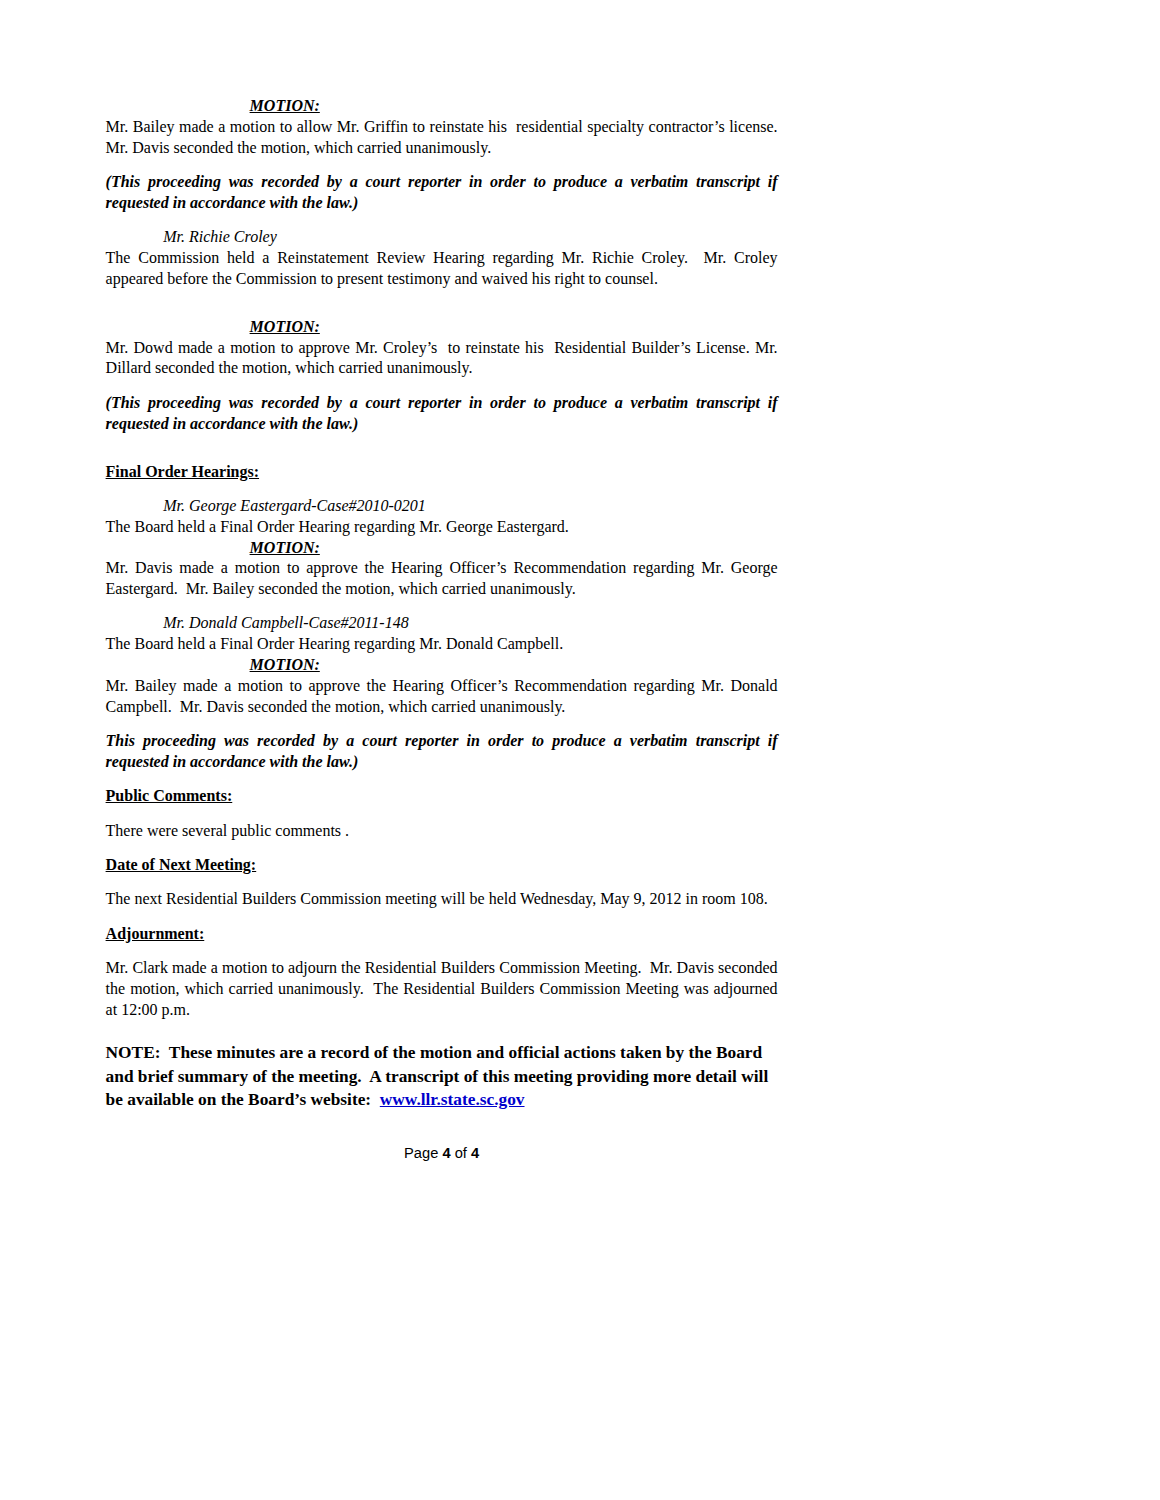MOTION:
Mr. Bailey made a motion to allow Mr. Griffin to reinstate his residential specialty contractor’s license. Mr. Davis seconded the motion, which carried unanimously.
(This proceeding was recorded by a court reporter in order to produce a verbatim transcript if requested in accordance with the law.)
Mr. Richie Croley
The Commission held a Reinstatement Review Hearing regarding Mr. Richie Croley. Mr. Croley appeared before the Commission to present testimony and waived his right to counsel.
MOTION:
Mr. Dowd made a motion to approve Mr. Croley’s to reinstate his Residential Builder’s License. Mr. Dillard seconded the motion, which carried unanimously.
(This proceeding was recorded by a court reporter in order to produce a verbatim transcript if requested in accordance with the law.)
Final Order Hearings:
Mr. George Eastergard-Case#2010-0201
The Board held a Final Order Hearing regarding Mr. George Eastergard.
MOTION:
Mr. Davis made a motion to approve the Hearing Officer’s Recommendation regarding Mr. George Eastergard. Mr. Bailey seconded the motion, which carried unanimously.
Mr. Donald Campbell-Case#2011-148
The Board held a Final Order Hearing regarding Mr. Donald Campbell.
MOTION:
Mr. Bailey made a motion to approve the Hearing Officer’s Recommendation regarding Mr. Donald Campbell. Mr. Davis seconded the motion, which carried unanimously.
This proceeding was recorded by a court reporter in order to produce a verbatim transcript if requested in accordance with the law.)
Public Comments:
There were several public comments .
Date of Next Meeting:
The next Residential Builders Commission meeting will be held Wednesday, May 9, 2012 in room 108.
Adjournment:
Mr. Clark made a motion to adjourn the Residential Builders Commission Meeting. Mr. Davis seconded the motion, which carried unanimously. The Residential Builders Commission Meeting was adjourned at 12:00 p.m.
NOTE: These minutes are a record of the motion and official actions taken by the Board and brief summary of the meeting. A transcript of this meeting providing more detail will be available on the Board’s website: www.llr.state.sc.gov
Page 4 of 4